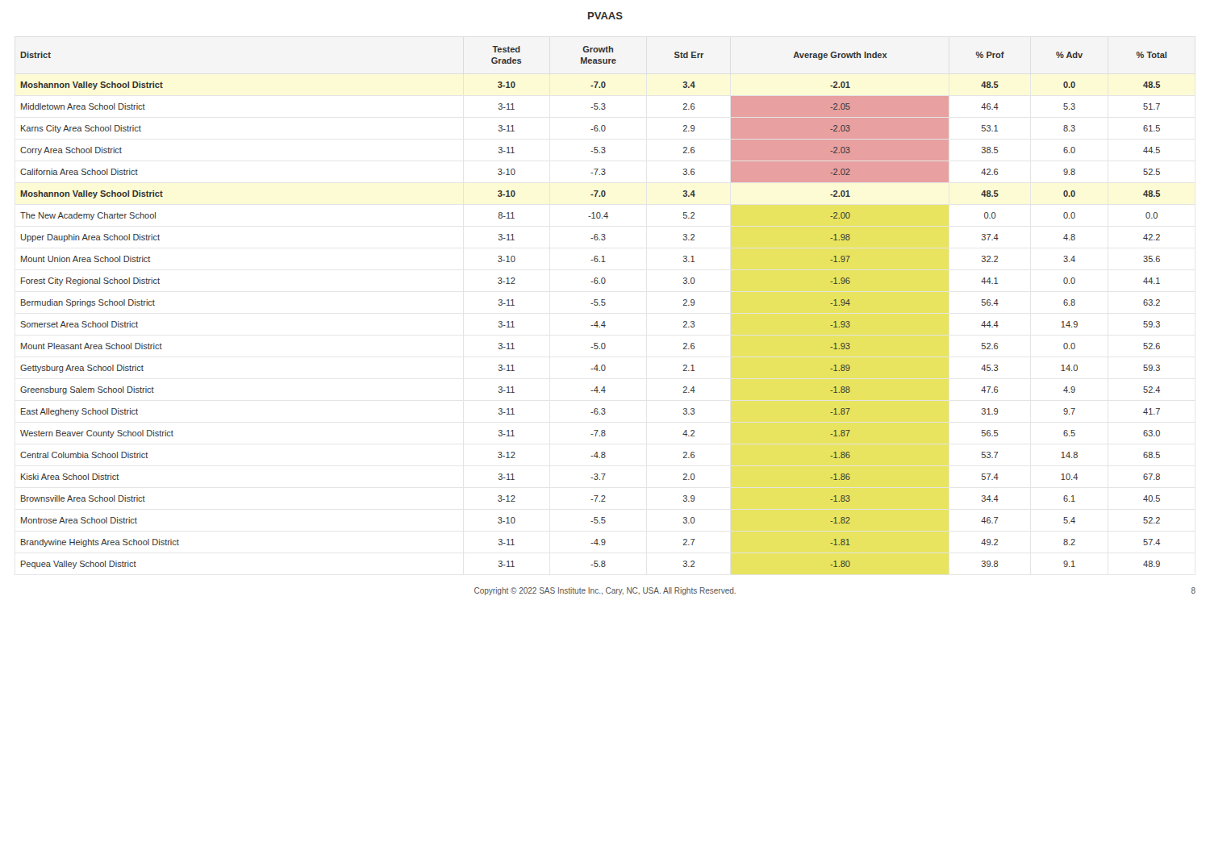PVAAS
| District | Tested Grades | Growth Measure | Std Err | Average Growth Index | % Prof | % Adv | % Total |
| --- | --- | --- | --- | --- | --- | --- | --- |
| Moshannon Valley School District | 3-10 | -7.0 | 3.4 | -2.01 | 48.5 | 0.0 | 48.5 |
| Middletown Area School District | 3-11 | -5.3 | 2.6 | -2.05 | 46.4 | 5.3 | 51.7 |
| Karns City Area School District | 3-11 | -6.0 | 2.9 | -2.03 | 53.1 | 8.3 | 61.5 |
| Corry Area School District | 3-11 | -5.3 | 2.6 | -2.03 | 38.5 | 6.0 | 44.5 |
| California Area School District | 3-10 | -7.3 | 3.6 | -2.02 | 42.6 | 9.8 | 52.5 |
| Moshannon Valley School District | 3-10 | -7.0 | 3.4 | -2.01 | 48.5 | 0.0 | 48.5 |
| The New Academy Charter School | 8-11 | -10.4 | 5.2 | -2.00 | 0.0 | 0.0 | 0.0 |
| Upper Dauphin Area School District | 3-11 | -6.3 | 3.2 | -1.98 | 37.4 | 4.8 | 42.2 |
| Mount Union Area School District | 3-10 | -6.1 | 3.1 | -1.97 | 32.2 | 3.4 | 35.6 |
| Forest City Regional School District | 3-12 | -6.0 | 3.0 | -1.96 | 44.1 | 0.0 | 44.1 |
| Bermudian Springs School District | 3-11 | -5.5 | 2.9 | -1.94 | 56.4 | 6.8 | 63.2 |
| Somerset Area School District | 3-11 | -4.4 | 2.3 | -1.93 | 44.4 | 14.9 | 59.3 |
| Mount Pleasant Area School District | 3-11 | -5.0 | 2.6 | -1.93 | 52.6 | 0.0 | 52.6 |
| Gettysburg Area School District | 3-11 | -4.0 | 2.1 | -1.89 | 45.3 | 14.0 | 59.3 |
| Greensburg Salem School District | 3-11 | -4.4 | 2.4 | -1.88 | 47.6 | 4.9 | 52.4 |
| East Allegheny School District | 3-11 | -6.3 | 3.3 | -1.87 | 31.9 | 9.7 | 41.7 |
| Western Beaver County School District | 3-11 | -7.8 | 4.2 | -1.87 | 56.5 | 6.5 | 63.0 |
| Central Columbia School District | 3-12 | -4.8 | 2.6 | -1.86 | 53.7 | 14.8 | 68.5 |
| Kiski Area School District | 3-11 | -3.7 | 2.0 | -1.86 | 57.4 | 10.4 | 67.8 |
| Brownsville Area School District | 3-12 | -7.2 | 3.9 | -1.83 | 34.4 | 6.1 | 40.5 |
| Montrose Area School District | 3-10 | -5.5 | 3.0 | -1.82 | 46.7 | 5.4 | 52.2 |
| Brandywine Heights Area School District | 3-11 | -4.9 | 2.7 | -1.81 | 49.2 | 8.2 | 57.4 |
| Pequea Valley School District | 3-11 | -5.8 | 3.2 | -1.80 | 39.8 | 9.1 | 48.9 |
Copyright © 2022 SAS Institute Inc., Cary, NC, USA. All Rights Reserved. 8